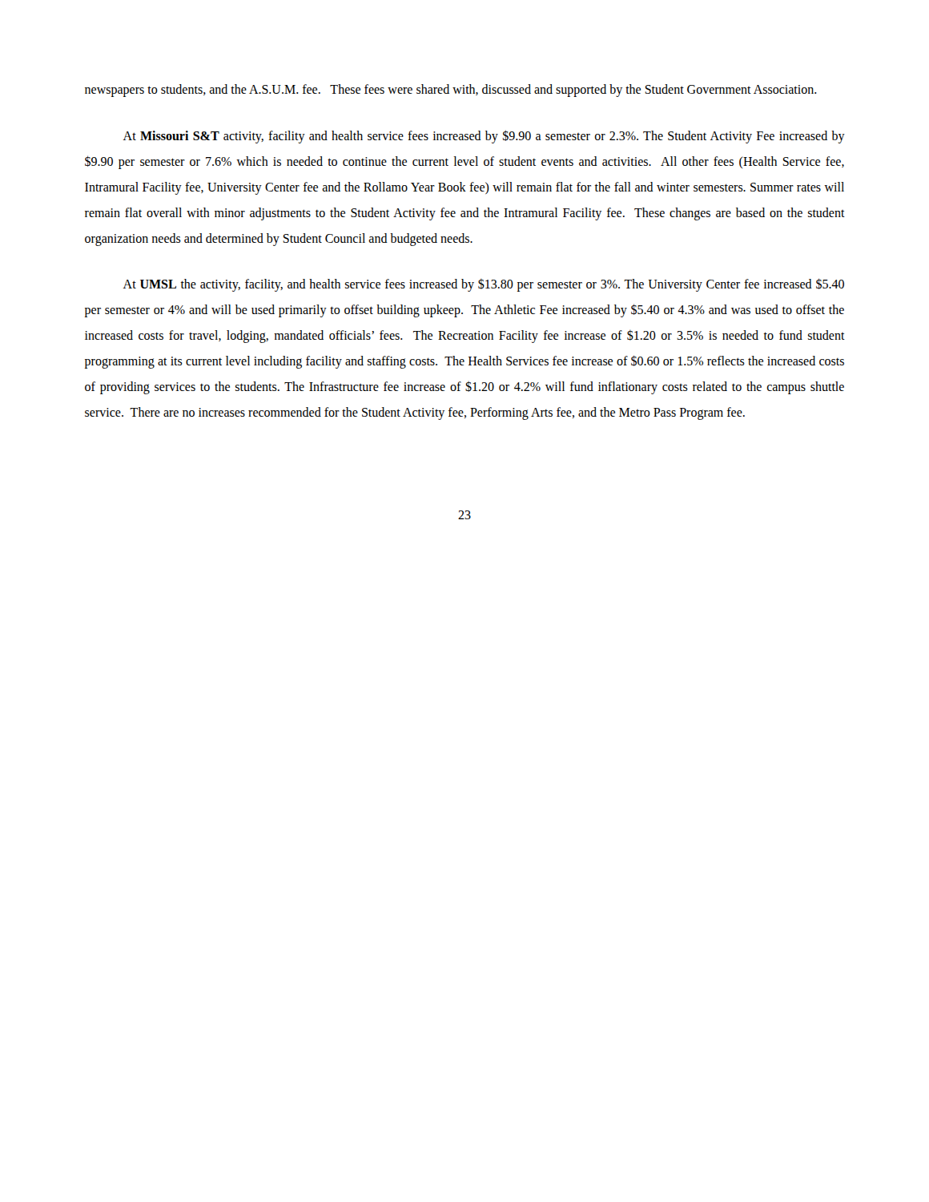newspapers to students, and the A.S.U.M. fee. These fees were shared with, discussed and supported by the Student Government Association.
At Missouri S&T activity, facility and health service fees increased by $9.90 a semester or 2.3%. The Student Activity Fee increased by $9.90 per semester or 7.6% which is needed to continue the current level of student events and activities. All other fees (Health Service fee, Intramural Facility fee, University Center fee and the Rollamo Year Book fee) will remain flat for the fall and winter semesters. Summer rates will remain flat overall with minor adjustments to the Student Activity fee and the Intramural Facility fee. These changes are based on the student organization needs and determined by Student Council and budgeted needs.
At UMSL the activity, facility, and health service fees increased by $13.80 per semester or 3%. The University Center fee increased $5.40 per semester or 4% and will be used primarily to offset building upkeep. The Athletic Fee increased by $5.40 or 4.3% and was used to offset the increased costs for travel, lodging, mandated officials’ fees. The Recreation Facility fee increase of $1.20 or 3.5% is needed to fund student programming at its current level including facility and staffing costs. The Health Services fee increase of $0.60 or 1.5% reflects the increased costs of providing services to the students. The Infrastructure fee increase of $1.20 or 4.2% will fund inflationary costs related to the campus shuttle service. There are no increases recommended for the Student Activity fee, Performing Arts fee, and the Metro Pass Program fee.
23